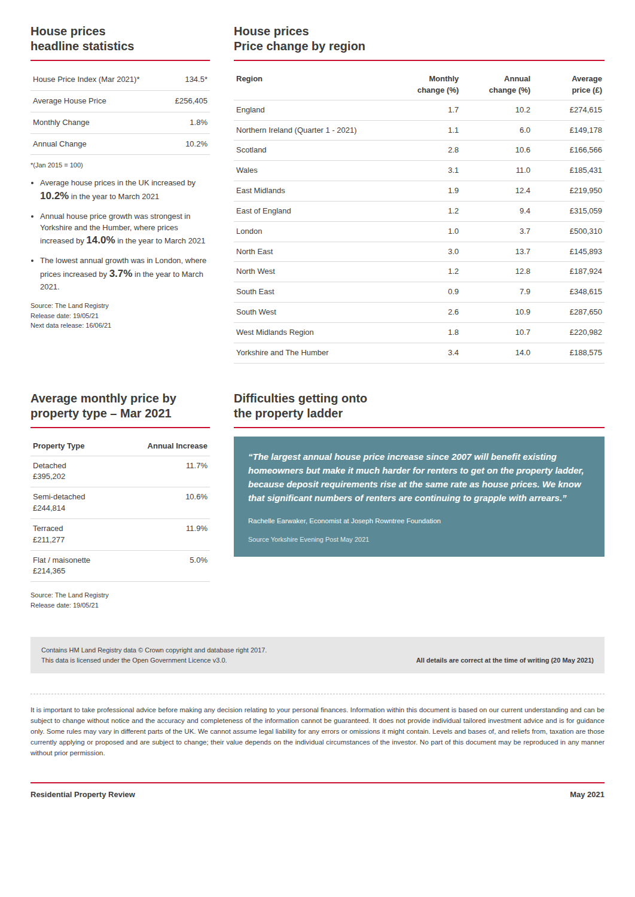House prices
headline statistics
| House Price Index (Mar 2021)* | 134.5* |
| Average House Price | £256,405 |
| Monthly Change | 1.8% |
| Annual Change | 10.2% |
*(Jan 2015 = 100)
Average house prices in the UK increased by 10.2% in the year to March 2021
Annual house price growth was strongest in Yorkshire and the Humber, where prices increased by 14.0% in the year to March 2021
The lowest annual growth was in London, where prices increased by 3.7% in the year to March 2021.
Source: The Land Registry
Release date: 19/05/21
Next data release: 16/06/21
House prices
Price change by region
| Region | Monthly change (%) | Annual change (%) | Average price (£) |
| --- | --- | --- | --- |
| England | 1.7 | 10.2 | £274,615 |
| Northern Ireland (Quarter 1 - 2021) | 1.1 | 6.0 | £149,178 |
| Scotland | 2.8 | 10.6 | £166,566 |
| Wales | 3.1 | 11.0 | £185,431 |
| East Midlands | 1.9 | 12.4 | £219,950 |
| East of England | 1.2 | 9.4 | £315,059 |
| London | 1.0 | 3.7 | £500,310 |
| North East | 3.0 | 13.7 | £145,893 |
| North West | 1.2 | 12.8 | £187,924 |
| South East | 0.9 | 7.9 | £348,615 |
| South West | 2.6 | 10.9 | £287,650 |
| West Midlands Region | 1.8 | 10.7 | £220,982 |
| Yorkshire and The Humber | 3.4 | 14.0 | £188,575 |
Average monthly price by
property type – Mar 2021
| Property Type | Annual Increase |
| --- | --- |
| Detached £395,202 | 11.7% |
| Semi-detached £244,814 | 10.6% |
| Terraced £211,277 | 11.9% |
| Flat / maisonette £214,365 | 5.0% |
Source: The Land Registry
Release date: 19/05/21
Difficulties getting onto
the property ladder
“The largest annual house price increase since 2007 will benefit existing homeowners but make it much harder for renters to get on the property ladder, because deposit requirements rise at the same rate as house prices. We know that significant numbers of renters are continuing to grapple with arrears.”
Rachelle Earwaker, Economist at Joseph Rowntree Foundation
Source Yorkshire Evening Post May 2021
Contains HM Land Registry data © Crown copyright and database right 2017.
This data is licensed under the Open Government Licence v3.0.
All details are correct at the time of writing (20 May 2021)
It is important to take professional advice before making any decision relating to your personal finances. Information within this document is based on our current understanding and can be subject to change without notice and the accuracy and completeness of the information cannot be guaranteed. It does not provide individual tailored investment advice and is for guidance only. Some rules may vary in different parts of the UK. We cannot assume legal liability for any errors or omissions it might contain. Levels and bases of, and reliefs from, taxation are those currently applying or proposed and are subject to change; their value depends on the individual circumstances of the investor. No part of this document may be reproduced in any manner without prior permission.
Residential Property Review May 2021